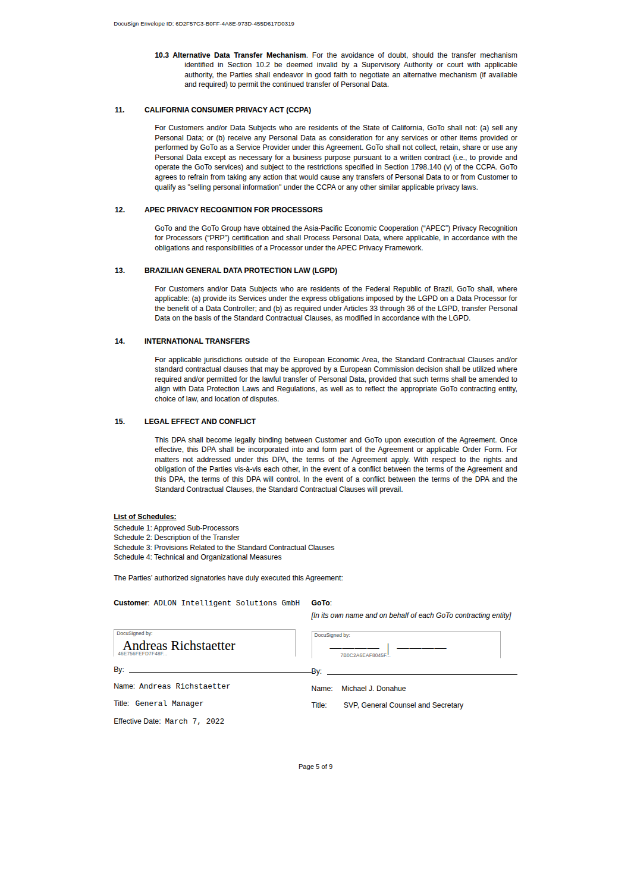DocuSign Envelope ID: 6D2F57C3-B0FF-4A8E-973D-455D617D0319
10.3 Alternative Data Transfer Mechanism. For the avoidance of doubt, should the transfer mechanism identified in Section 10.2 be deemed invalid by a Supervisory Authority or court with applicable authority, the Parties shall endeavor in good faith to negotiate an alternative mechanism (if available and required) to permit the continued transfer of Personal Data.
11.
CALIFORNIA CONSUMER PRIVACY ACT (CCPA)
For Customers and/or Data Subjects who are residents of the State of California, GoTo shall not: (a) sell any Personal Data; or (b) receive any Personal Data as consideration for any services or other items provided or performed by GoTo as a Service Provider under this Agreement. GoTo shall not collect, retain, share or use any Personal Data except as necessary for a business purpose pursuant to a written contract (i.e., to provide and operate the GoTo services) and subject to the restrictions specified in Section 1798.140 (v) of the CCPA. GoTo agrees to refrain from taking any action that would cause any transfers of Personal Data to or from Customer to qualify as "selling personal information" under the CCPA or any other similar applicable privacy laws.
12.
APEC PRIVACY RECOGNITION FOR PROCESSORS
GoTo and the GoTo Group have obtained the Asia-Pacific Economic Cooperation (“APEC”) Privacy Recognition for Processors (“PRP”) certification and shall Process Personal Data, where applicable, in accordance with the obligations and responsibilities of a Processor under the APEC Privacy Framework.
13.
BRAZILIAN GENERAL DATA PROTECTION LAW (LGPD)
For Customers and/or Data Subjects who are residents of the Federal Republic of Brazil, GoTo shall, where applicable: (a) provide its Services under the express obligations imposed by the LGPD on a Data Processor for the benefit of a Data Controller; and (b) as required under Articles 33 through 36 of the LGPD, transfer Personal Data on the basis of the Standard Contractual Clauses, as modified in accordance with the LGPD.
14.
INTERNATIONAL TRANSFERS
For applicable jurisdictions outside of the European Economic Area, the Standard Contractual Clauses and/or standard contractual clauses that may be approved by a European Commission decision shall be utilized where required and/or permitted for the lawful transfer of Personal Data, provided that such terms shall be amended to align with Data Protection Laws and Regulations, as well as to reflect the appropriate GoTo contracting entity, choice of law, and location of disputes.
15.
LEGAL EFFECT AND CONFLICT
This DPA shall become legally binding between Customer and GoTo upon execution of the Agreement. Once effective, this DPA shall be incorporated into and form part of the Agreement or applicable Order Form. For matters not addressed under this DPA, the terms of the Agreement apply. With respect to the rights and obligation of the Parties vis-à-vis each other, in the event of a conflict between the terms of the Agreement and this DPA, the terms of this DPA will control. In the event of a conflict between the terms of the DPA and the Standard Contractual Clauses, the Standard Contractual Clauses will prevail.
List of Schedules:
Schedule 1: Approved Sub-Processors
Schedule 2: Description of the Transfer
Schedule 3: Provisions Related to the Standard Contractual Clauses
Schedule 4: Technical and Organizational Measures
The Parties’ authorized signatories have duly executed this Agreement:
| Customer : ADLON Intelligent Solutions GmbH DocuSigned by: Andreas Richstaetter 46E756FEFD7F48F... By: Name: Andreas Richstaetter Title: General Manager Effective Date: March 7, 2022 | GoTo : [ In its own name and on behalf of each GoTo contracting entity ] DocuSigned by: ———— / ———— 7B0C2A6EAF8045F... By: Name: Michael J. Donahue Title: SVP, General Counsel and Secretary |
Page 5 of 9